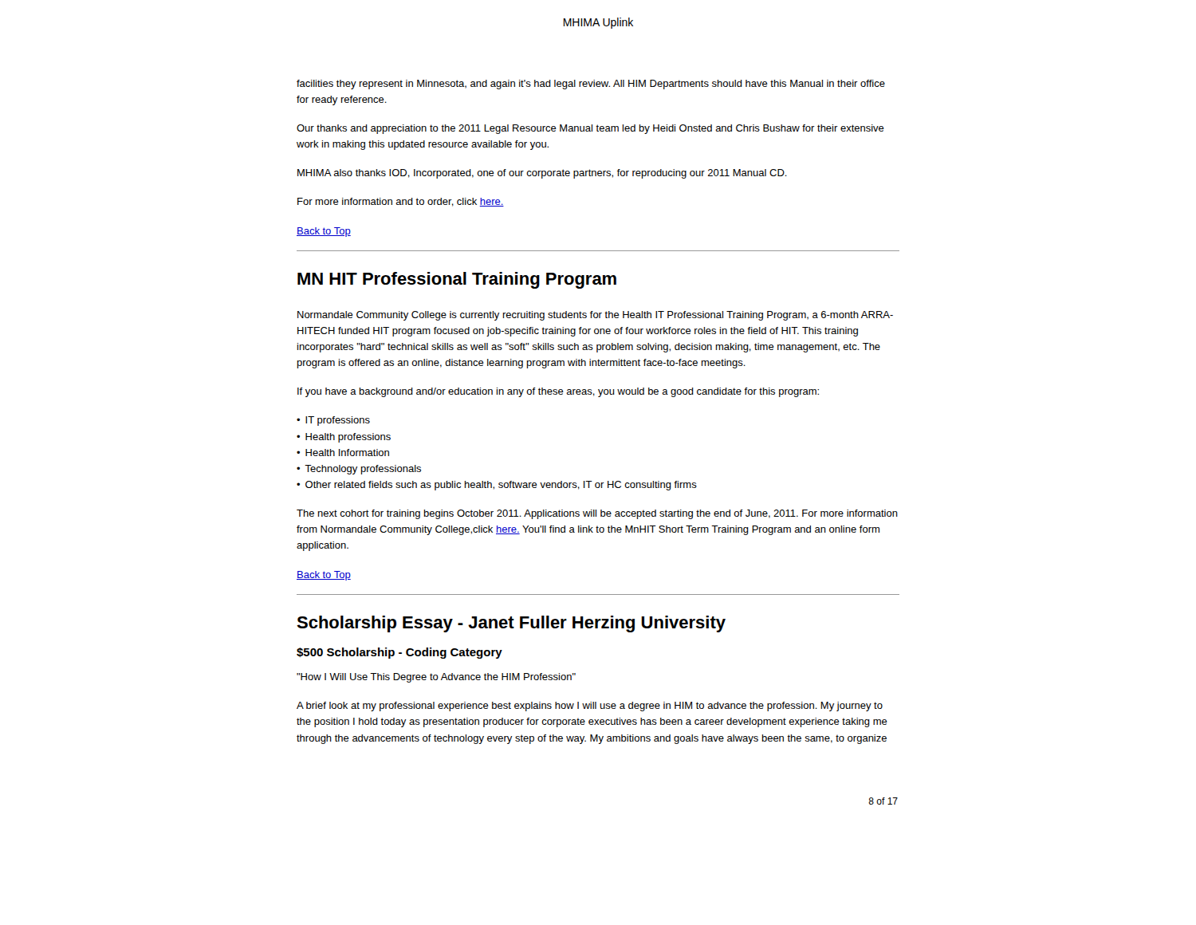MHIMA Uplink
facilities they represent in Minnesota, and again it's had legal review. All HIM Departments should have this Manual in their office for ready reference.
Our thanks and appreciation to the 2011 Legal Resource Manual team led by Heidi Onsted and Chris Bushaw for their extensive work in making this updated resource available for you.
MHIMA also thanks IOD, Incorporated, one of our corporate partners, for reproducing our 2011 Manual CD.
For more information and to order, click here.
Back to Top
MN HIT Professional Training Program
Normandale Community College is currently recruiting students for the Health IT Professional Training Program, a 6-month ARRA-HITECH funded HIT program focused on job-specific training for one of four workforce roles in the field of HIT. This training incorporates "hard" technical skills as well as "soft" skills such as problem solving, decision making, time management, etc. The program is offered as an online, distance learning program with intermittent face-to-face meetings.
If you have a background and/or education in any of these areas, you would be a good candidate for this program:
IT professions
Health professions
Health Information
Technology professionals
Other related fields such as public health, software vendors, IT or HC consulting firms
The next cohort for training begins October 2011. Applications will be accepted starting the end of June, 2011. For more information from Normandale Community College,click here. You'll find a link to the MnHIT Short Term Training Program and an online form application.
Back to Top
Scholarship Essay - Janet Fuller Herzing University
$500 Scholarship - Coding Category
"How I Will Use This Degree to Advance the HIM Profession"
A brief look at my professional experience best explains how I will use a degree in HIM to advance the profession. My journey to the position I hold today as presentation producer for corporate executives has been a career development experience taking me through the advancements of technology every step of the way. My ambitions and goals have always been the same, to organize
8 of 17